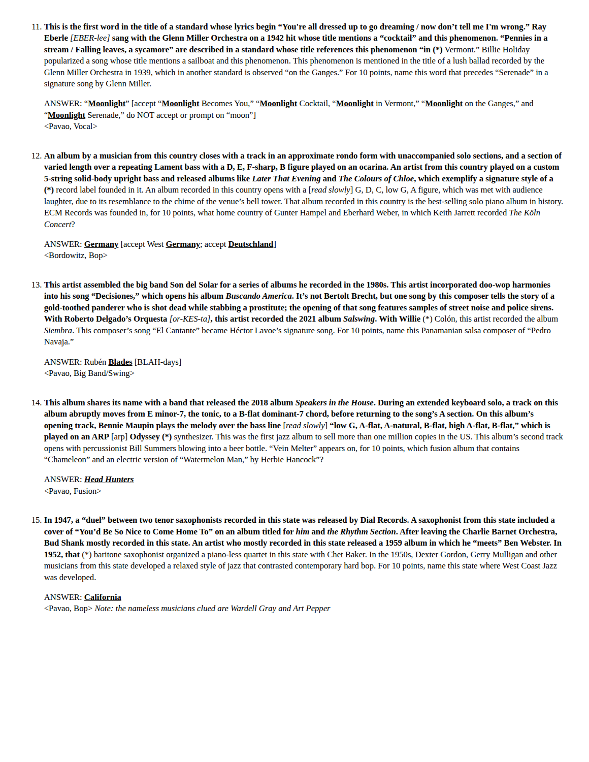This is the first word in the title of a standard whose lyrics begin “You're all dressed up to go dreaming / now don’t tell me I'm wrong.” Ray Eberle [EBER-lee] sang with the Glenn Miller Orchestra on a 1942 hit whose title mentions a “cocktail” and this phenomenon. “Pennies in a stream / Falling leaves, a sycamore” are described in a standard whose title references this phenomenon “in (*) Vermont.” Billie Holiday popularized a song whose title mentions a sailboat and this phenomenon. This phenomenon is mentioned in the title of a lush ballad recorded by the Glenn Miller Orchestra in 1939, which in another standard is observed “on the Ganges.” For 10 points, name this word that precedes “Serenade” in a signature song by Glenn Miller.
ANSWER: “Moonlight” [accept “Moonlight Becomes You,” “Moonlight Cocktail, “Moonlight in Vermont,” “Moonlight on the Ganges,” and “Moonlight Serenade,” do NOT accept or prompt on “moon”]
<Pavao, Vocal>
An album by a musician from this country closes with a track in an approximate rondo form with unaccompanied solo sections, and a section of varied length over a repeating Lament bass with a D, E, F-sharp, B figure played on an ocarina. An artist from this country played on a custom 5-string solid-body upright bass and released albums like Later That Evening and The Colours of Chloe, which exemplify a signature style of a (*) record label founded in it. An album recorded in this country opens with a [read slowly] G, D, C, low G, A figure, which was met with audience laughter, due to its resemblance to the chime of the venue’s bell tower. That album recorded in this country is the best-selling solo piano album in history. ECM Records was founded in, for 10 points, what home country of Gunter Hampel and Eberhard Weber, in which Keith Jarrett recorded The Köln Concert?
ANSWER: Germany [accept West Germany; accept Deutschland]
<Bordowitz, Bop>
This artist assembled the big band Son del Solar for a series of albums he recorded in the 1980s. This artist incorporated doo-wop harmonies into his song “Decisiones,” which opens his album Buscando America. It’s not Bertolt Brecht, but one song by this composer tells the story of a gold-toothed panderer who is shot dead while stabbing a prostitute; the opening of that song features samples of street noise and police sirens. With Roberto Delgado’s Orquesta [or-KES-ta], this artist recorded the 2021 album Salswing. With Willie (*) Colón, this artist recorded the album Siembra. This composer’s song “El Cantante” became Héctor Lavoe’s signature song. For 10 points, name this Panamanian salsa composer of “Pedro Navaja.”
ANSWER: Rubén Blades [BLAH-days]
<Pavao, Big Band/Swing>
This album shares its name with a band that released the 2018 album Speakers in the House. During an extended keyboard solo, a track on this album abruptly moves from E minor-7, the tonic, to a B-flat dominant-7 chord, before returning to the song’s A section. On this album’s opening track, Bennie Maupin plays the melody over the bass line [read slowly] “low G, A-flat, A-natural, B-flat, high A-flat, B-flat,” which is played on an ARP [arp] Odyssey (*) synthesizer. This was the first jazz album to sell more than one million copies in the US. This album’s second track opens with percussionist Bill Summers blowing into a beer bottle. “Vein Melter” appears on, for 10 points, which fusion album that contains “Chameleon” and an electric version of “Watermelon Man,” by Herbie Hancock”?
ANSWER: Head Hunters
<Pavao, Fusion>
In 1947, a “duel” between two tenor saxophonists recorded in this state was released by Dial Records. A saxophonist from this state included a cover of “You’d Be So Nice to Come Home To” on an album titled for him and the Rhythm Section. After leaving the Charlie Barnet Orchestra, Bud Shank mostly recorded in this state. An artist who mostly recorded in this state released a 1959 album in which he “meets” Ben Webster. In 1952, that (*) baritone saxophonist organized a piano-less quartet in this state with Chet Baker. In the 1950s, Dexter Gordon, Gerry Mulligan and other musicians from this state developed a relaxed style of jazz that contrasted contemporary hard bop. For 10 points, name this state where West Coast Jazz was developed.
ANSWER: California
<Pavao, Bop> Note: the nameless musicians clued are Wardell Gray and Art Pepper